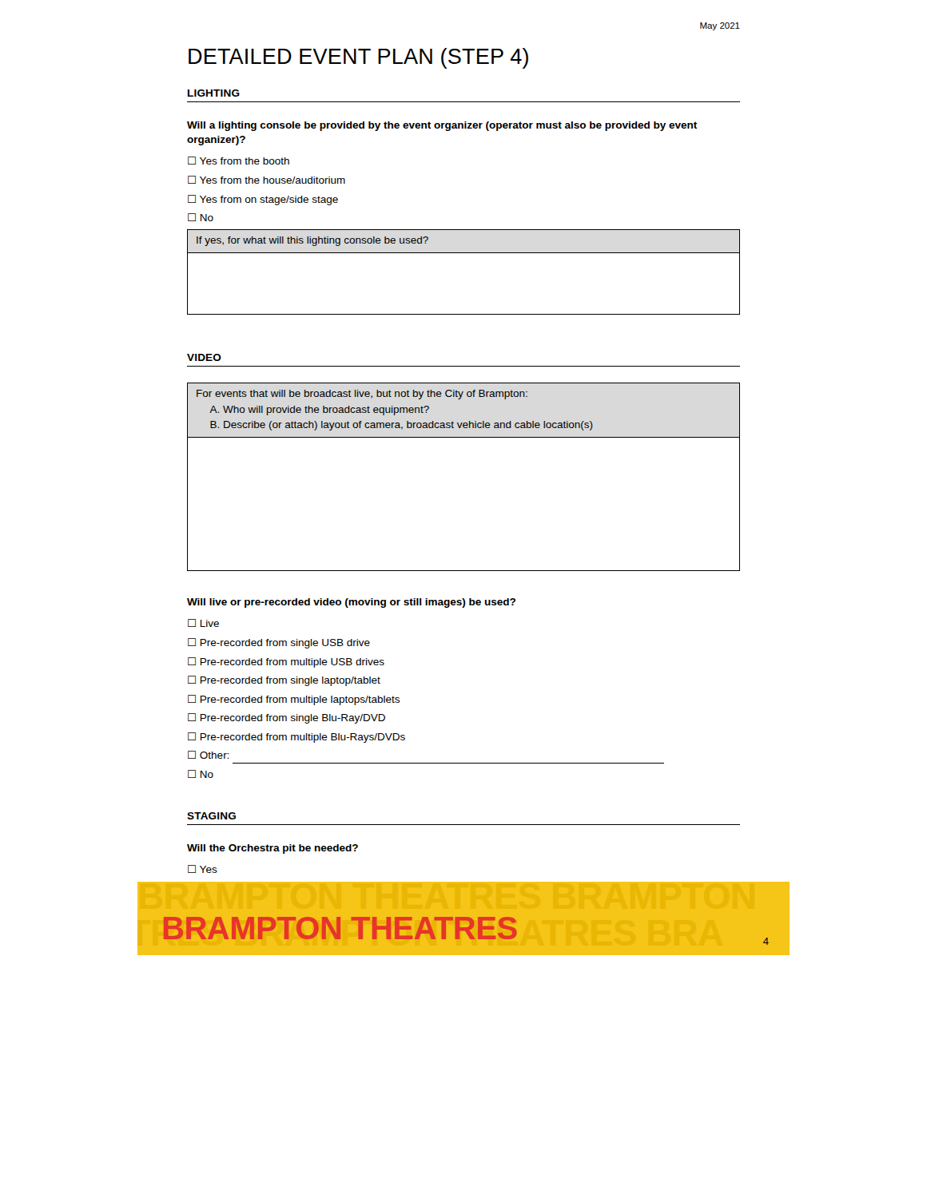May 2021
DETAILED EVENT PLAN (STEP 4)
LIGHTING
Will a lighting console be provided by the event organizer (operator must also be provided by event organizer)?
☐ Yes from the booth
☐ Yes from the house/auditorium
☐ Yes from on stage/side stage
☐ No
If yes, for what will this lighting console be used?
VIDEO
For events that will be broadcast live, but not by the City of Brampton:
Who will provide the broadcast equipment?
Describe (or attach) layout of camera, broadcast vehicle and cable location(s)
Will live or pre-recorded video (moving or still images) be used?
☐ Live
☐ Pre-recorded from single USB drive
☐ Pre-recorded from multiple USB drives
☐ Pre-recorded from single laptop/tablet
☐ Pre-recorded from multiple laptops/tablets
☐ Pre-recorded from single Blu-Ray/DVD
☐ Pre-recorded from multiple Blu-Rays/DVDs
☐ Other:
☐ No
STAGING
Will the Orchestra pit be needed?
☐ Yes
☐ No
BRAMPTON THEATRES BRAMPTON
ATRES BRAMPTON THEATRES BRA
BRAMPTON THEATRES
4